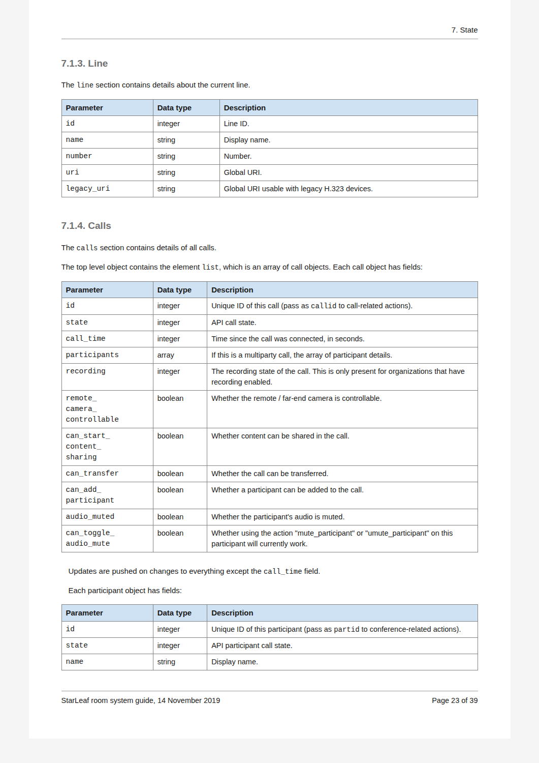7. State
7.1.3. Line
The line section contains details about the current line.
| Parameter | Data type | Description |
| --- | --- | --- |
| id | integer | Line ID. |
| name | string | Display name. |
| number | string | Number. |
| uri | string | Global URI. |
| legacy_uri | string | Global URI usable with legacy H.323 devices. |
7.1.4. Calls
The calls section contains details of all calls.
The top level object contains the element list, which is an array of call objects. Each call object has fields:
| Parameter | Data type | Description |
| --- | --- | --- |
| id | integer | Unique ID of this call (pass as callid to call-related actions). |
| state | integer | API call state. |
| call_time | integer | Time since the call was connected, in seconds. |
| participants | array | If this is a multiparty call, the array of participant details. |
| recording | integer | The recording state of the call. This is only present for organizations that have recording enabled. |
| remote_ camera_ controllable | boolean | Whether the remote / far-end camera is controllable. |
| can_start_ content_ sharing | boolean | Whether content can be shared in the call. |
| can_transfer | boolean | Whether the call can be transferred. |
| can_add_ participant | boolean | Whether a participant can be added to the call. |
| audio_muted | boolean | Whether the participant's audio is muted. |
| can_toggle_ audio_mute | boolean | Whether using the action "mute_participant" or "umute_participant" on this participant will currently work. |
Updates are pushed on changes to everything except the call_time field.
Each participant object has fields:
| Parameter | Data type | Description |
| --- | --- | --- |
| id | integer | Unique ID of this participant (pass as partid to conference-related actions). |
| state | integer | API participant call state. |
| name | string | Display name. |
StarLeaf room system guide, 14 November 2019 Page 23 of 39